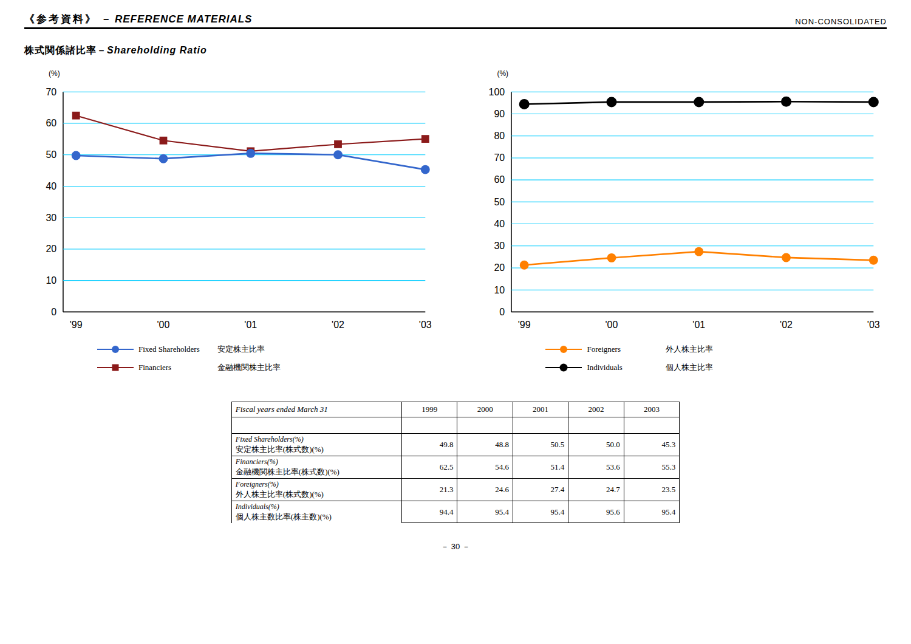《参考資料》 － REFERENCE MATERIALS
NON-CONSOLIDATED
株式関係諸比率－Shareholding Ratio
(%)
0 10 20 30 40 50 60 70 '99 '00 '01 '02 '03
Fixed Shareholders 安定株主比率
Financiers 金融機関株主比率
(%)
0 10 20 30 40 50 60 70 80 90 100 '99 '00 '01 '02 '03
Foreigners 外人株主比率
Individuals 個人株主比率
| Fiscal years ended March 31 | 1999 | 2000 | 2001 | 2002 | 2003 |
| --- | --- | --- | --- | --- | --- |
| Fixed Shareholders(%) | 49.8 | 48.8 | 50.5 | 50.0 | 45.3 |
| 安定株主比率(株式数)(%) |
| Financiers(%) | 62.5 | 54.6 | 51.4 | 53.6 | 55.3 |
| 金融機関株主比率(株式数)(%) |
| Foreigners(%) | 21.3 | 24.6 | 27.4 | 24.7 | 23.5 |
| 外人株主比率(株式数)(%) |
| Individuals(%) | 94.4 | 95.4 | 95.4 | 95.6 | 95.4 |
| 個人株主数比率(株主数)(%) |
－ 30 －